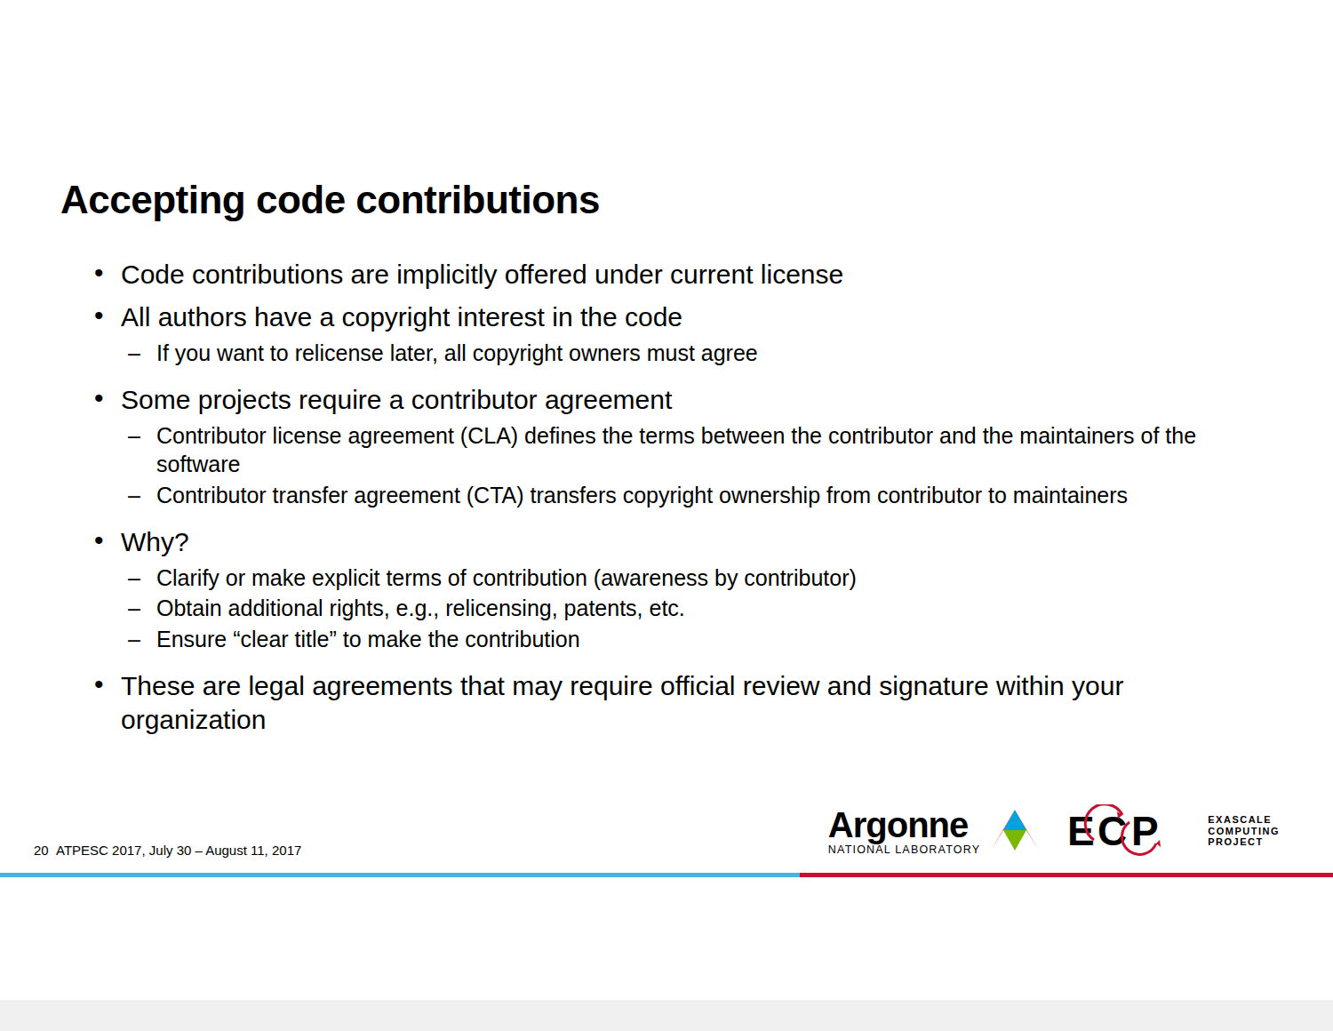Accepting code contributions
Code contributions are implicitly offered under current license
All authors have a copyright interest in the code
If you want to relicense later, all copyright owners must agree
Some projects require a contributor agreement
Contributor license agreement (CLA) defines the terms between the contributor and the maintainers of the software
Contributor transfer agreement (CTA) transfers copyright ownership from contributor to maintainers
Why?
Clarify or make explicit terms of contribution (awareness by contributor)
Obtain additional rights, e.g., relicensing, patents, etc.
Ensure “clear title” to make the contribution
These are legal agreements that may require official review and signature within your organization
20 ATPESC 2017, July 30 – August 11, 2017
Argonne NATIONAL LABORATORY
E C P
EXASCALE COMPUTING PROJECT